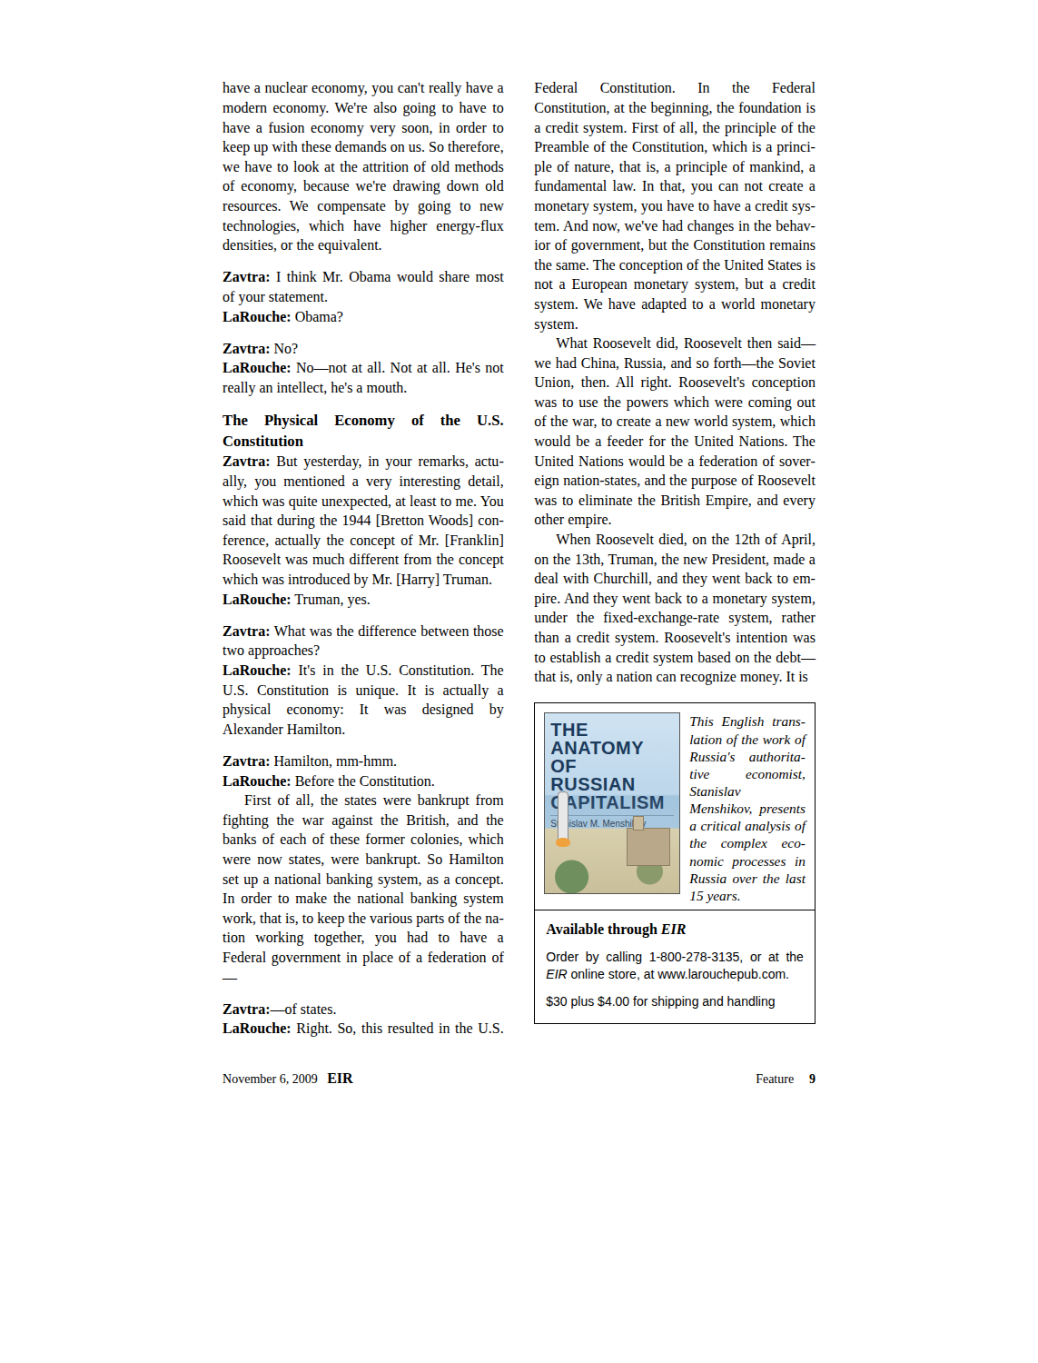have a nuclear economy, you can't really have a modern economy. We're also going to have to have a fusion economy very soon, in order to keep up with these demands on us. So therefore, we have to look at the attrition of old methods of economy, because we're drawing down old resources. We compensate by going to new technologies, which have higher energy-flux densities, or the equivalent.
Zavtra: I think Mr. Obama would share most of your statement.
LaRouche: Obama?
Zavtra: No?
LaRouche: No—not at all. Not at all. He's not really an intellect, he's a mouth.
The Physical Economy of the U.S. Constitution
Zavtra: But yesterday, in your remarks, actually, you mentioned a very interesting detail, which was quite unexpected, at least to me. You said that during the 1944 [Bretton Woods] conference, actually the concept of Mr. [Franklin] Roosevelt was much different from the concept which was introduced by Mr. [Harry] Truman.
LaRouche: Truman, yes.
Zavtra: What was the difference between those two approaches?
LaRouche: It's in the U.S. Constitution. The U.S. Constitution is unique. It is actually a physical economy: It was designed by Alexander Hamilton.
Zavtra: Hamilton, mm-hmm.
LaRouche: Before the Constitution.
First of all, the states were bankrupt from fighting the war against the British, and the banks of each of these former colonies, which were now states, were bankrupt. So Hamilton set up a national banking system, as a concept. In order to make the national banking system work, that is, to keep the various parts of the nation working together, you had to have a Federal government in place of a federation of—
Zavtra:—of states.
LaRouche: Right. So, this resulted in the U.S. Federal Constitution. In the Federal Constitution, at the beginning, the foundation is a credit system. First of all, the principle of the Preamble of the Constitution, which is a principle of nature, that is, a principle of mankind, a fundamental law. In that, you can not create a monetary system, you have to have a credit system. And now, we've had changes in the behavior of government, but the Constitution remains the same. The conception of the United States is not a European monetary system, but a credit system. We have adapted to a world monetary system.
What Roosevelt did, Roosevelt then said—we had China, Russia, and so forth—the Soviet Union, then. All right. Roosevelt's conception was to use the powers which were coming out of the war, to create a new world system, which would be a feeder for the United Nations. The United Nations would be a federation of sovereign nation-states, and the purpose of Roosevelt was to eliminate the British Empire, and every other empire.
When Roosevelt died, on the 12th of April, on the 13th, Truman, the new President, made a deal with Churchill, and they went back to empire. And they went back to a monetary system, under the fixed-exchange-rate system, rather than a credit system. Roosevelt's intention was to establish a credit system based on the debt—that is, only a nation can recognize money. It is
THE
ANATOMY
OF
RUSSIAN
CAPITALISM
Stanislav M. Menshikov
This English translation of the work of Russia's authoritative economist, Stanislav Menshikov, presents a critical analysis of the complex economic processes in Russia over the last 15 years.
Available through EIR
Order by calling 1-800-278-3135, or at the EIR online store, at www.larouchepub.com.
$30 plus $4.00 for shipping and handling
November 6, 2009 EIR
Feature9